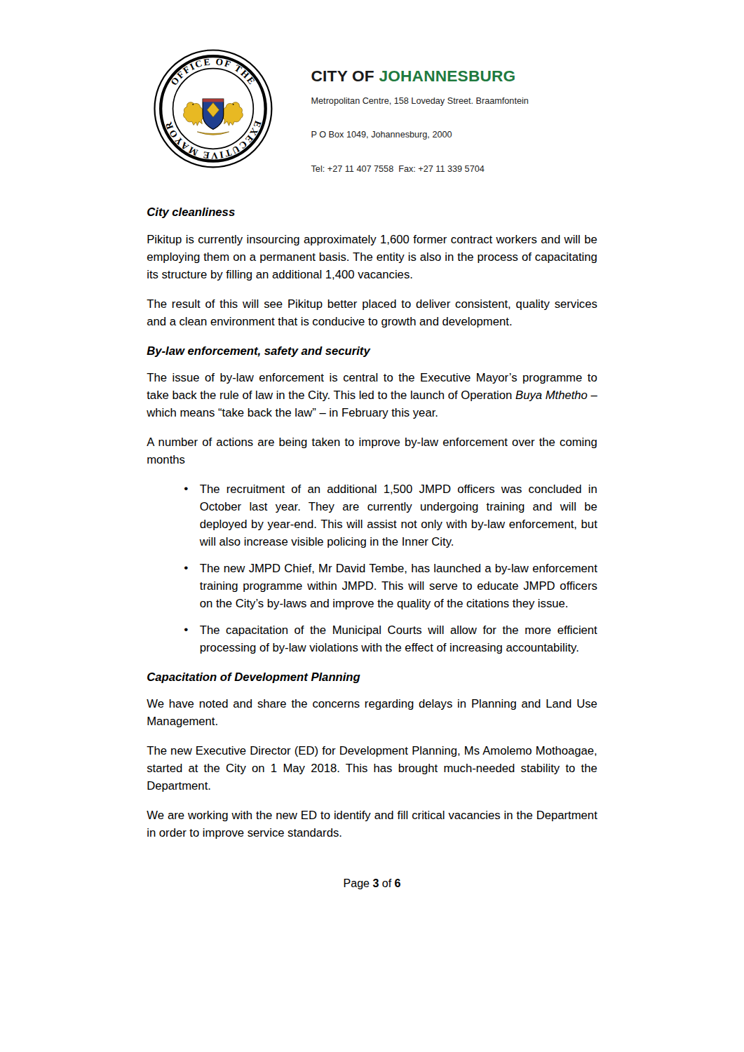OFFICE OF THE EXECUTIVE MAYOR
CITY OF JOHANNESBURG
Metropolitan Centre, 158 Loveday Street. Braamfontein
P O Box 1049, Johannesburg, 2000
Tel: +27 11 407 7558 Fax: +27 11 339 5704
City cleanliness
Pikitup is currently insourcing approximately 1,600 former contract workers and will be employing them on a permanent basis. The entity is also in the process of capacitating its structure by filling an additional 1,400 vacancies.
The result of this will see Pikitup better placed to deliver consistent, quality services and a clean environment that is conducive to growth and development.
By-law enforcement, safety and security
The issue of by-law enforcement is central to the Executive Mayor’s programme to take back the rule of law in the City. This led to the launch of Operation Buya Mthetho – which means “take back the law” – in February this year.
A number of actions are being taken to improve by-law enforcement over the coming months
The recruitment of an additional 1,500 JMPD officers was concluded in October last year. They are currently undergoing training and will be deployed by year-end. This will assist not only with by-law enforcement, but will also increase visible policing in the Inner City.
The new JMPD Chief, Mr David Tembe, has launched a by-law enforcement training programme within JMPD. This will serve to educate JMPD officers on the City’s by-laws and improve the quality of the citations they issue.
The capacitation of the Municipal Courts will allow for the more efficient processing of by-law violations with the effect of increasing accountability.
Capacitation of Development Planning
We have noted and share the concerns regarding delays in Planning and Land Use Management.
The new Executive Director (ED) for Development Planning, Ms Amolemo Mothoagae, started at the City on 1 May 2018. This has brought much-needed stability to the Department.
We are working with the new ED to identify and fill critical vacancies in the Department in order to improve service standards.
Page 3 of 6